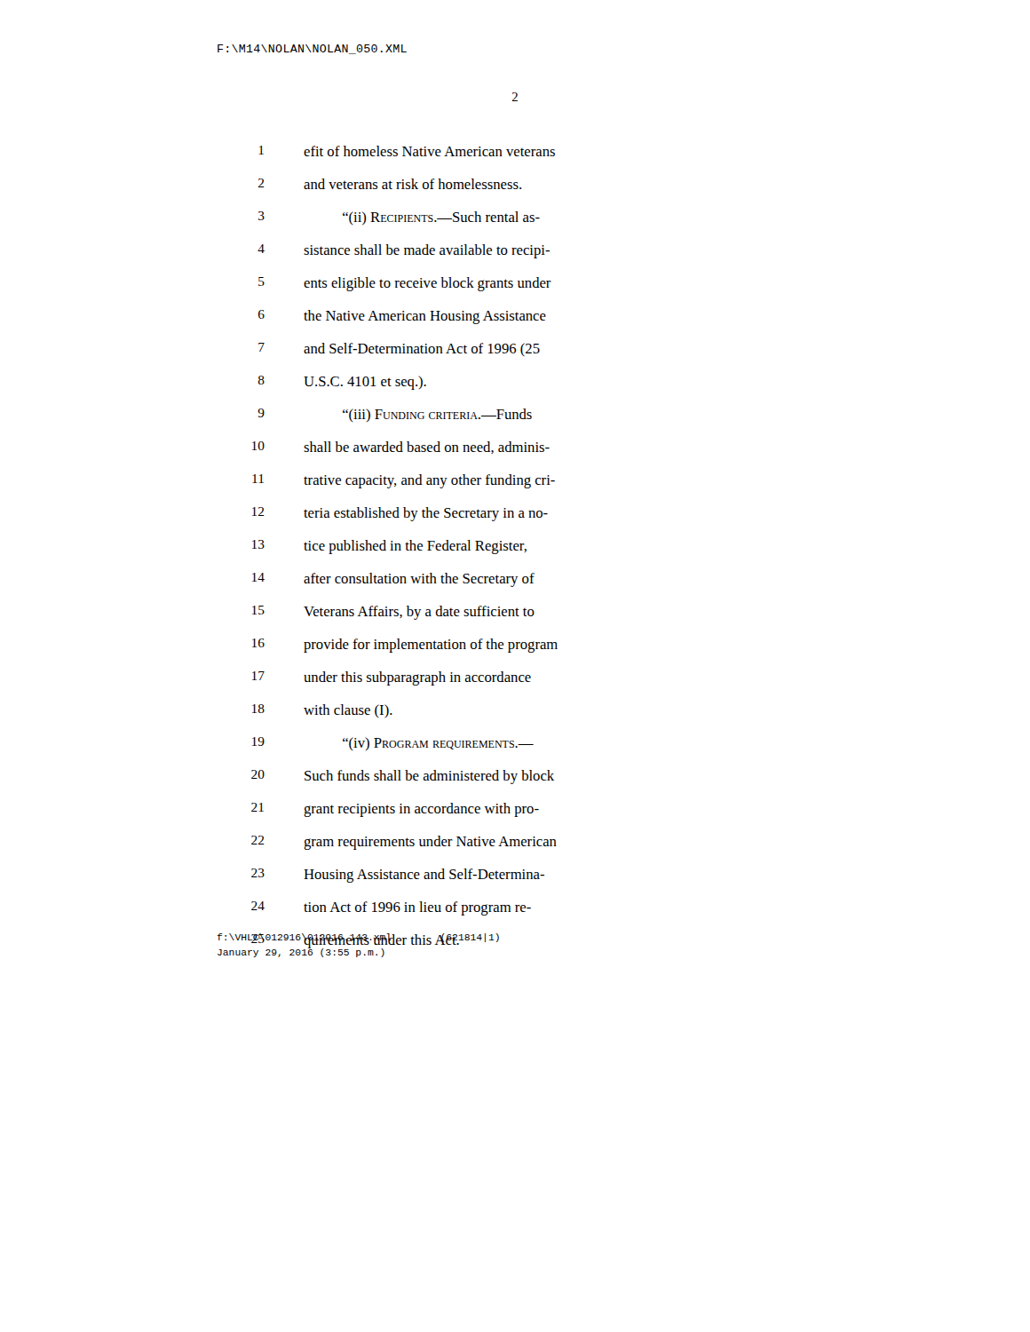F:\M14\NOLAN\NOLAN_050.XML
2
| 1 | efit of homeless Native American veterans |
| 2 | and veterans at risk of homelessness. |
| 3 | “(ii) Recipients. —Such rental as- |
| 4 | sistance shall be made available to recipi- |
| 5 | ents eligible to receive block grants under |
| 6 | the Native American Housing Assistance |
| 7 | and Self-Determination Act of 1996 (25 |
| 8 | U.S.C. 4101 et seq.). |
| 9 | “(iii) Funding criteria. —Funds |
| 10 | shall be awarded based on need, adminis- |
| 11 | trative capacity, and any other funding cri- |
| 12 | teria established by the Secretary in a no- |
| 13 | tice published in the Federal Register, |
| 14 | after consultation with the Secretary of |
| 15 | Veterans Affairs, by a date sufficient to |
| 16 | provide for implementation of the program |
| 17 | under this subparagraph in accordance |
| 18 | with clause (I). |
| 19 | “(iv) Program requirements. — |
| 20 | Such funds shall be administered by block |
| 21 | grant recipients in accordance with pro- |
| 22 | gram requirements under Native American |
| 23 | Housing Assistance and Self-Determina- |
| 24 | tion Act of 1996 in lieu of program re- |
| 25 | quirements under this Act. |
f:\VHLC\012916\012916.143.xml (621814|1)
January 29, 2016 (3:55 p.m.)